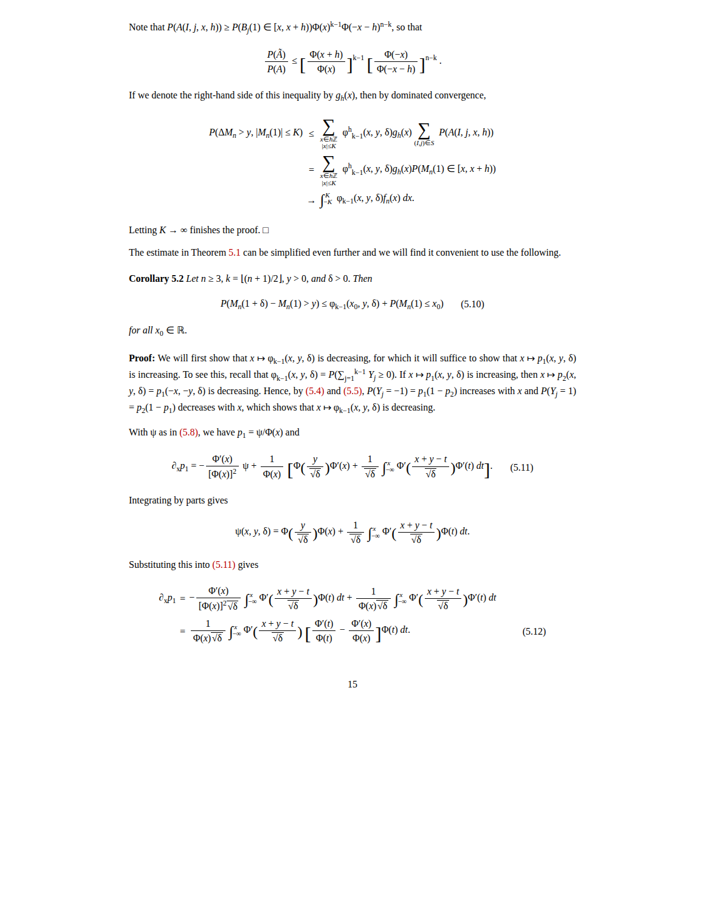Note that P(A(I, j, x, h)) ≥ P(Bj(1) ∈ [x, x + h))Φ(x)k−1 Φ(−x − h)n−k, so that
P(Ã) P(A) ≤ [Φ(x + h) Φ(x)] k−1 [Φ(−x) Φ(−x − h)] n−k .
If we denote the right-hand side of this inequality by gh(x), then by dominated convergence,
| P (Δ M n > y , / M n (1)/ ≤ K ) | ≤ | ∑ x ∈ h ℤ / x /≤ K φ h k−1 ( x , y , δ) g h ( x ) ∑ ( I , j )∈ S P ( A ( I , j , x , h )) |
| | = | ∑ x ∈ h ℤ / x /≤ K φ h k−1 ( x , y , δ) g h ( x ) P ( M n (1) ∈ [ x , x + h )) |
| | → | ∫ K − K φ k−1 ( x , y , δ) f n ( x ) dx . |
Letting K → ∞ finishes the proof. □
The estimate in Theorem 5.1 can be simplified even further and we will find it convenient to use the following.
Corollary 5.2 Let n ≥ 3, k = ⌊(n + 1)/2⌋, y > 0, and δ > 0. Then
P(Mn(1 + δ) − Mn(1) > y) ≤ φk−1(x 0, y, δ) + P(Mn(1) ≤ x 0)
(5.10)
for all x 0 ∈ ℝ.
Proof: We will first show that x ↦ φk−1(x, y, δ) is decreasing, for which it will suffice to show that x ↦ p 1(x, y, δ) is increasing. To see this, recall that φk−1(x, y, δ) = P(∑j=1 k−1 Yj ≥ 0). If x ↦ p 1(x, y, δ) is increasing, then x ↦ p 2(x, y, δ) = p 1(−x, −y, δ) is decreasing. Hence, by (5.4) and (5.5), P(Yj = −1) = p 1(1 − p 2) increases with x and P(Yj = 1) = p 2(1 − p 1) decreases with x, which shows that x ↦ φk−1(x, y, δ) is decreasing.
With ψ as in (5.8), we have p 1 = ψ/Φ(x) and
∂xp 1 = −Φ′(x)[Φ(x)]2 ψ + 1 Φ(x) [Φ(y√δ) Φ′(x) + 1√δ ∫x−∞ Φ′(x + y − t√δ) Φ′(t) dt].
(5.11)
Integrating by parts gives
ψ(x, y, δ) = Φ(y√δ) Φ(x) + 1√δ ∫x−∞ Φ′(x + y − t√δ) Φ(t) dt.
Substituting this into (5.11) gives
| ∂ x p 1 | = | − Φ′( x ) [Φ( x )] 2 √δ ∫ x −∞ Φ′ ( x + y − t √δ ) Φ( t ) dt + 1 Φ( x ) √δ ∫ x −∞ Φ′ ( x + y − t √δ ) Φ′( t ) dt | |
| | = | 1 Φ( x ) √δ ∫ x −∞ Φ′ ( x + y − t √δ ) [ Φ′( t ) Φ( t ) − Φ′( x ) Φ( x ) ] Φ( t ) dt . | (5.12) |
15